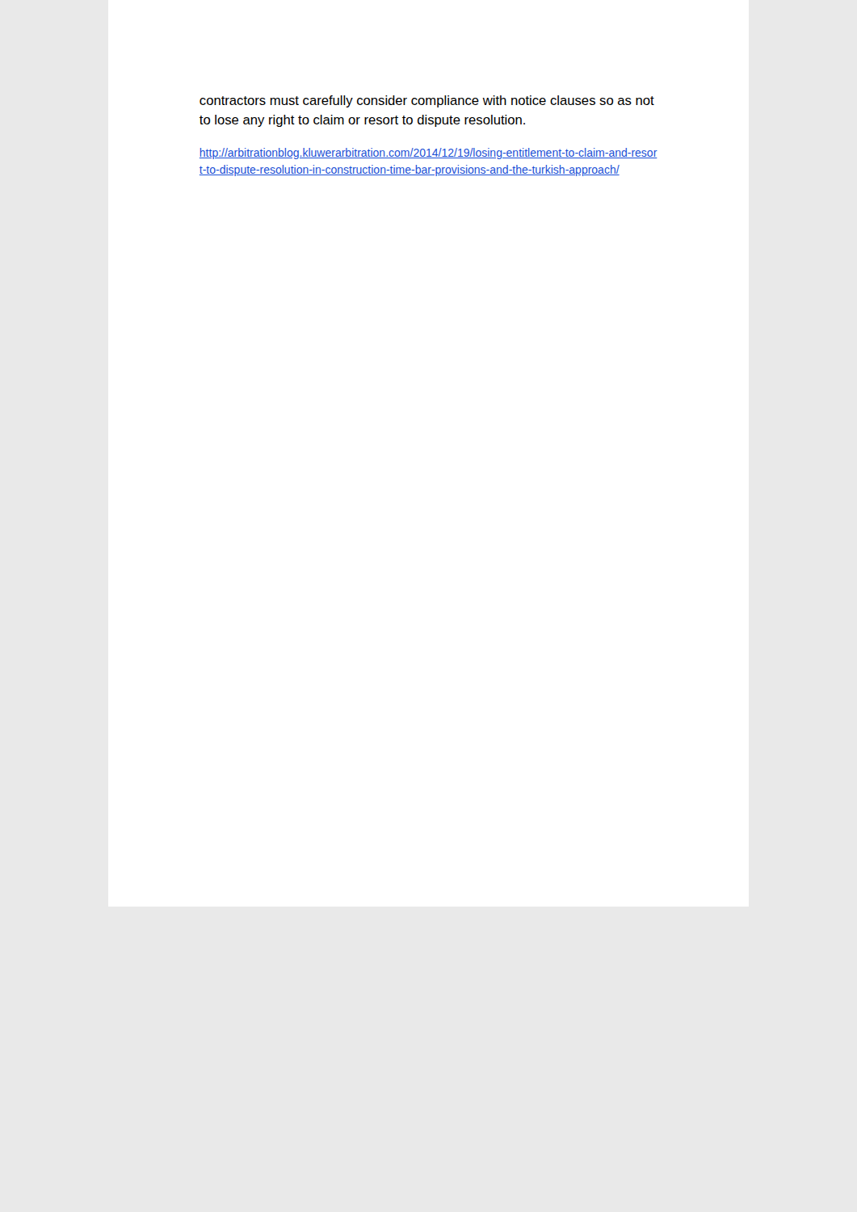contractors must carefully consider compliance with notice clauses so as not to lose any right to claim or resort to dispute resolution.
http://arbitrationblog.kluwerarbitration.com/2014/12/19/losing-entitlement-to-claim-and-resort-to-dispute-resolution-in-construction-time-bar-provisions-and-the-turkish-approach/